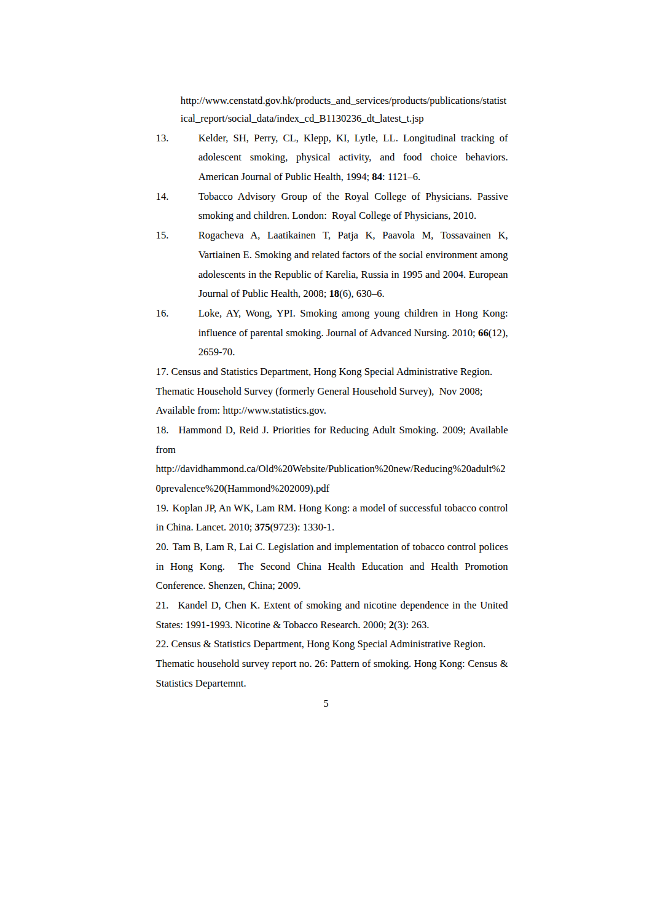http://www.censtatd.gov.hk/products_and_services/products/publications/statistical_report/social_data/index_cd_B1130236_dt_latest_t.jsp
13.
Kelder, SH, Perry, CL, Klepp, KI, Lytle, LL. Longitudinal tracking of adolescent smoking, physical activity, and food choice behaviors. American Journal of Public Health, 1994; 84: 1121–6.
14.
Tobacco Advisory Group of the Royal College of Physicians. Passive smoking and children. London: Royal College of Physicians, 2010.
15.
Rogacheva A, Laatikainen T, Patja K, Paavola M, Tossavainen K, Vartiainen E. Smoking and related factors of the social environment among adolescents in the Republic of Karelia, Russia in 1995 and 2004. European Journal of Public Health, 2008; 18(6), 630–6.
16.
Loke, AY, Wong, YPI. Smoking among young children in Hong Kong: influence of parental smoking. Journal of Advanced Nursing. 2010; 66(12), 2659-70.
17. Census and Statistics Department, Hong Kong Special Administrative Region.
Thematic Household Survey (formerly General Household Survey), Nov 2008;
Available from: http://www.statistics.gov.
18. Hammond D, Reid J. Priorities for Reducing Adult Smoking. 2009; Available from
http://davidhammond.ca/Old%20Website/Publication%20new/Reducing%20adult%20prevalence%20(Hammond%202009).pdf
19. Koplan JP, An WK, Lam RM. Hong Kong: a model of successful tobacco control in China. Lancet. 2010; 375(9723): 1330-1.
20. Tam B, Lam R, Lai C. Legislation and implementation of tobacco control polices in Hong Kong. The Second China Health Education and Health Promotion Conference. Shenzen, China; 2009.
21. Kandel D, Chen K. Extent of smoking and nicotine dependence in the United States: 1991-1993. Nicotine & Tobacco Research. 2000; 2(3): 263.
22. Census & Statistics Department, Hong Kong Special Administrative Region.
Thematic household survey report no. 26: Pattern of smoking. Hong Kong: Census & Statistics Departemnt.
5